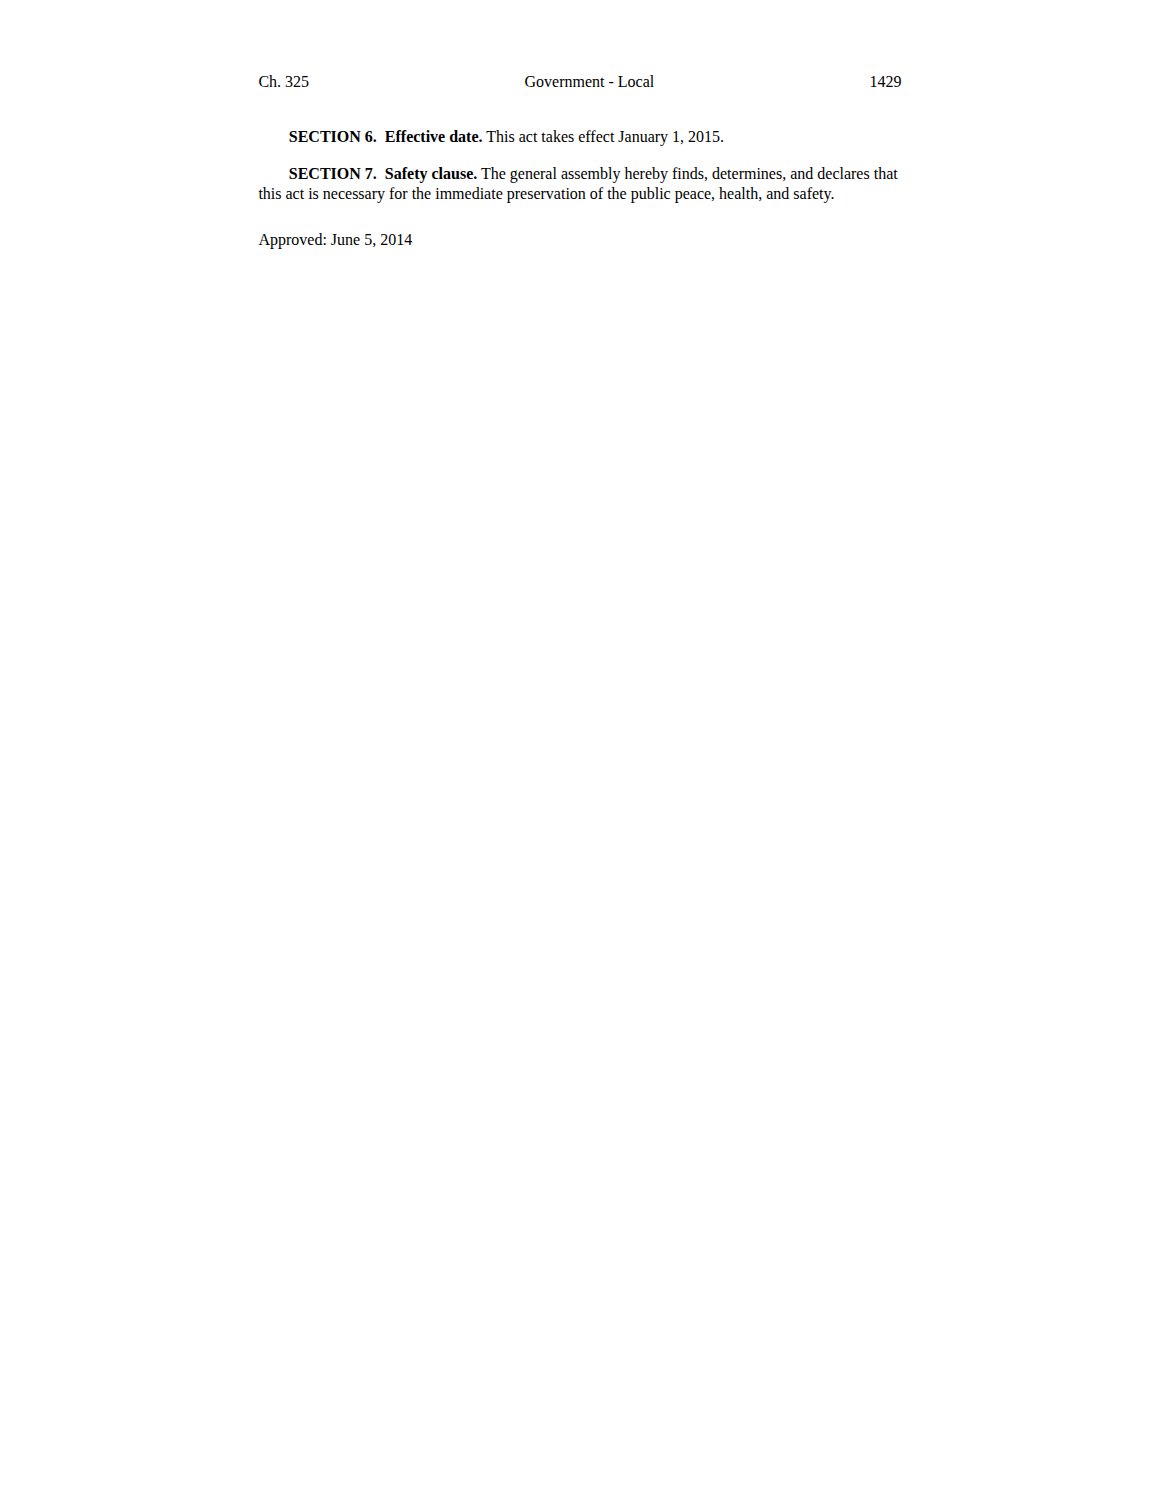Ch. 325 Government - Local 1429
SECTION 6. Effective date. This act takes effect January 1, 2015.
SECTION 7. Safety clause. The general assembly hereby finds, determines, and declares that this act is necessary for the immediate preservation of the public peace, health, and safety.
Approved: June 5, 2014